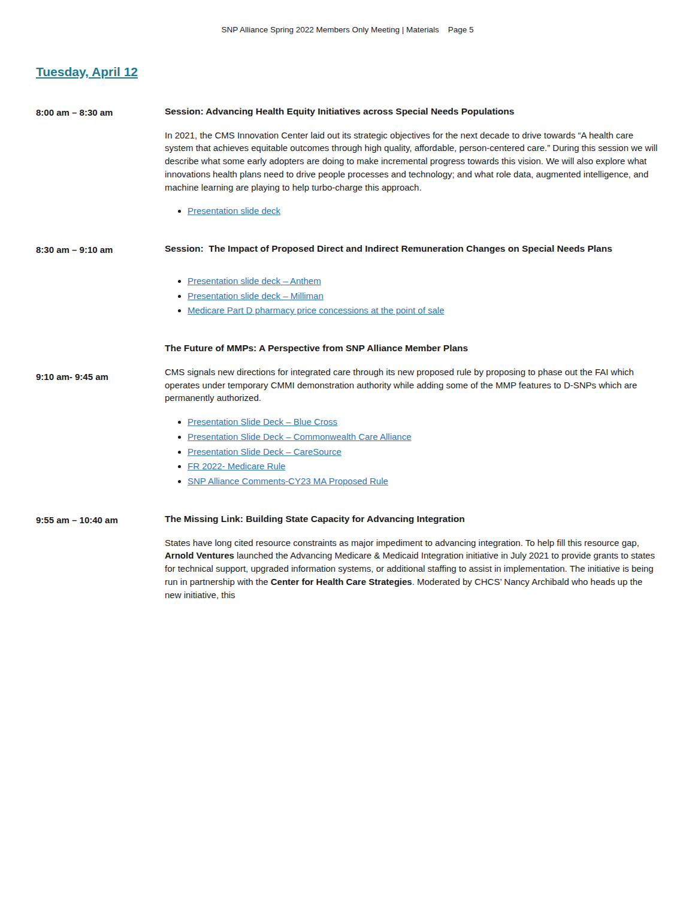SNP Alliance Spring 2022 Members Only Meeting | Materials Page 5
Tuesday, April 12
8:00 am – 8:30 am
Session: Advancing Health Equity Initiatives across Special Needs Populations
In 2021, the CMS Innovation Center laid out its strategic objectives for the next decade to drive towards “A health care system that achieves equitable outcomes through high quality, affordable, person-centered care.” During this session we will describe what some early adopters are doing to make incremental progress towards this vision. We will also explore what innovations health plans need to drive people processes and technology; and what role data, augmented intelligence, and machine learning are playing to help turbo-charge this approach.
Presentation slide deck
8:30 am – 9:10 am
Session: The Impact of Proposed Direct and Indirect Remuneration Changes on Special Needs Plans
Presentation slide deck – Anthem
Presentation slide deck – Milliman
Medicare Part D pharmacy price concessions at the point of sale
9:10 am- 9:45 am
The Future of MMPs: A Perspective from SNP Alliance Member Plans
CMS signals new directions for integrated care through its new proposed rule by proposing to phase out the FAI which operates under temporary CMMI demonstration authority while adding some of the MMP features to D-SNPs which are permanently authorized.
Presentation Slide Deck – Blue Cross
Presentation Slide Deck – Commonwealth Care Alliance
Presentation Slide Deck – CareSource
FR 2022- Medicare Rule
SNP Alliance Comments-CY23 MA Proposed Rule
9:55 am – 10:40 am
The Missing Link: Building State Capacity for Advancing Integration
States have long cited resource constraints as major impediment to advancing integration. To help fill this resource gap, Arnold Ventures launched the Advancing Medicare & Medicaid Integration initiative in July 2021 to provide grants to states for technical support, upgraded information systems, or additional staffing to assist in implementation. The initiative is being run in partnership with the Center for Health Care Strategies. Moderated by CHCS’ Nancy Archibald who heads up the new initiative, this